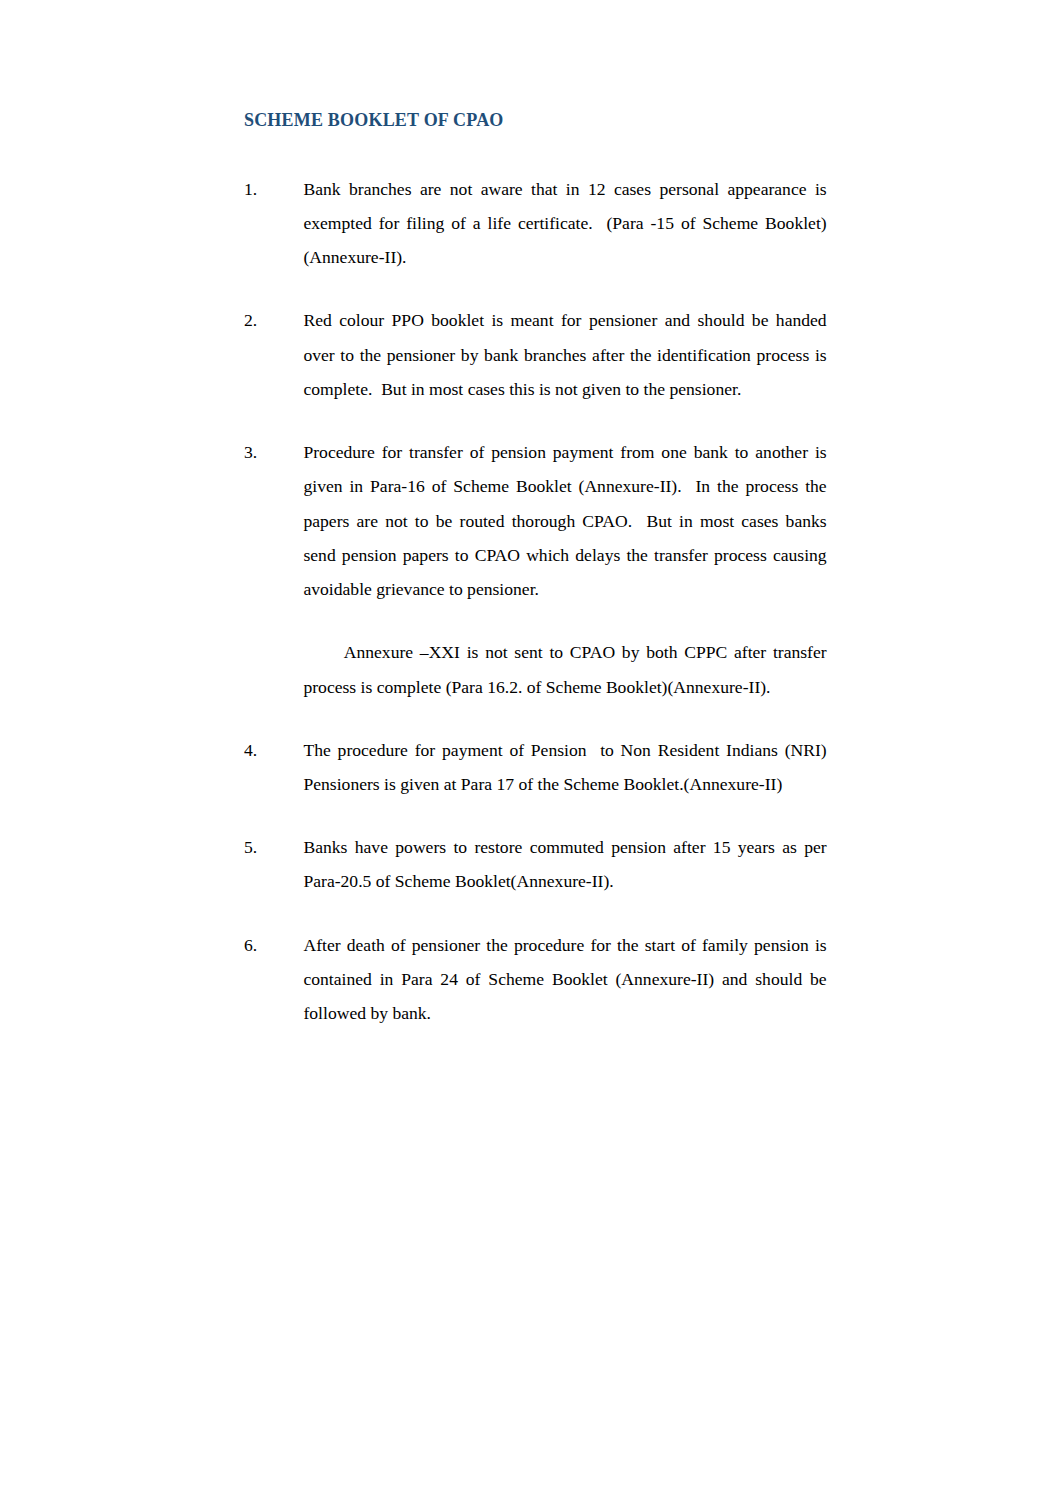SCHEME BOOKLET OF CPAO
Bank branches are not aware that in 12 cases personal appearance is exempted for filing of a life certificate. (Para -15 of Scheme Booklet)(Annexure-II).
Red colour PPO booklet is meant for pensioner and should be handed over to the pensioner by bank branches after the identification process is complete. But in most cases this is not given to the pensioner.
Procedure for transfer of pension payment from one bank to another is given in Para-16 of Scheme Booklet (Annexure-II). In the process the papers are not to be routed thorough CPAO. But in most cases banks send pension papers to CPAO which delays the transfer process causing avoidable grievance to pensioner.
Annexure –XXI is not sent to CPAO by both CPPC after transfer process is complete (Para 16.2. of Scheme Booklet)(Annexure-II).
The procedure for payment of Pension to Non Resident Indians (NRI) Pensioners is given at Para 17 of the Scheme Booklet.(Annexure-II)
Banks have powers to restore commuted pension after 15 years as per Para-20.5 of Scheme Booklet(Annexure-II).
After death of pensioner the procedure for the start of family pension is contained in Para 24 of Scheme Booklet (Annexure-II) and should be followed by bank.